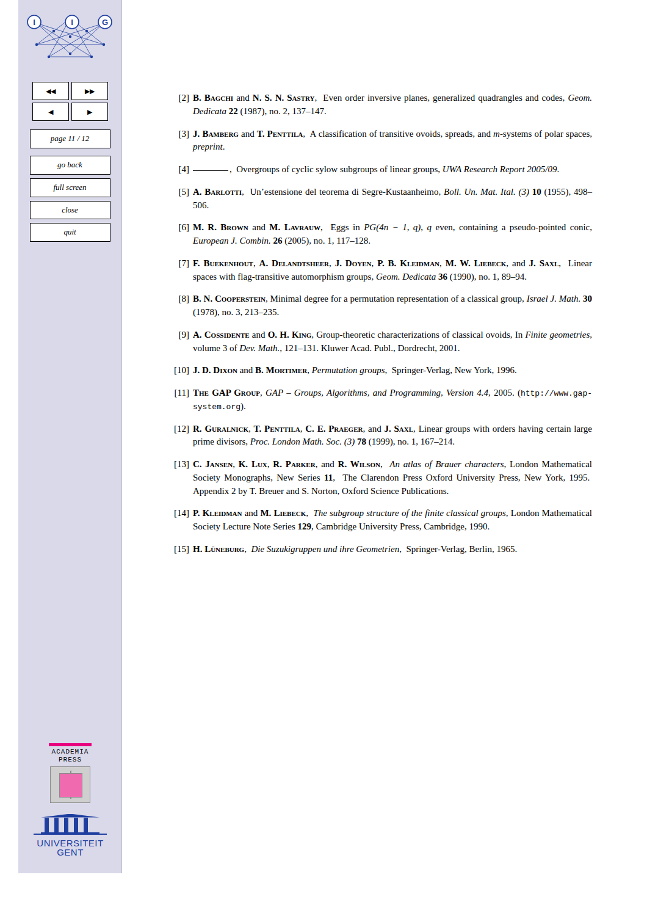I I G
| ◀◀ | ▶▶ |
| ◀ | ▶ |
page 11 / 12
go back full screen close quit
ACADEMIA
PRESS
UNIVERSITEIT
GENT
[2] B. Bagchi and N. S. N. Sastry, Even order inversive planes, generalized quadrangles and codes, Geom. Dedicata 22 (1987), no. 2, 137–147.
[3] J. Bamberg and T. Penttila, A classification of transitive ovoids, spreads, and m-systems of polar spaces, preprint.
[4] , Overgroups of cyclic sylow subgroups of linear groups, UWA Research Report 2005/09.
[5] A. Barlotti, Un’estensione del teorema di Segre-Kustaanheimo, Boll. Un. Mat. Ital. (3) 10 (1955), 498–506.
[6] M. R. Brown and M. Lavrauw, Eggs in PG(4n − 1, q), q even, containing a pseudo-pointed conic, European J. Combin. 26 (2005), no. 1, 117–128.
[7] F. Buekenhout, A. Delandtsheer, J. Doyen, P. B. Kleidman, M. W. Liebeck, and J. Saxl, Linear spaces with flag-transitive automorphism groups, Geom. Dedicata 36 (1990), no. 1, 89–94.
[8] B. N. Cooperstein, Minimal degree for a permutation representation of a classical group, Israel J. Math. 30 (1978), no. 3, 213–235.
[9] A. Cossidente and O. H. King, Group-theoretic characterizations of classical ovoids, In Finite geometries, volume 3 of Dev. Math., 121–131. Kluwer Acad. Publ., Dordrecht, 2001.
[10] J. D. Dixon and B. Mortimer, Permutation groups, Springer-Verlag, New York, 1996.
[11] The GAP Group, GAP – Groups, Algorithms, and Programming, Version 4.4, 2005. (http://www.gap-system.org).
[12] R. Guralnick, T. Penttila, C. E. Praeger, and J. Saxl, Linear groups with orders having certain large prime divisors, Proc. London Math. Soc. (3) 78 (1999), no. 1, 167–214.
[13] C. Jansen, K. Lux, R. Parker, and R. Wilson, An atlas of Brauer characters, London Mathematical Society Monographs, New Series 11, The Clarendon Press Oxford University Press, New York, 1995. Appendix 2 by T. Breuer and S. Norton, Oxford Science Publications.
[14] P. Kleidman and M. Liebeck, The subgroup structure of the finite classical groups, London Mathematical Society Lecture Note Series 129, Cambridge University Press, Cambridge, 1990.
[15] H. Lüneburg, Die Suzukigruppen und ihre Geometrien, Springer-Verlag, Berlin, 1965.